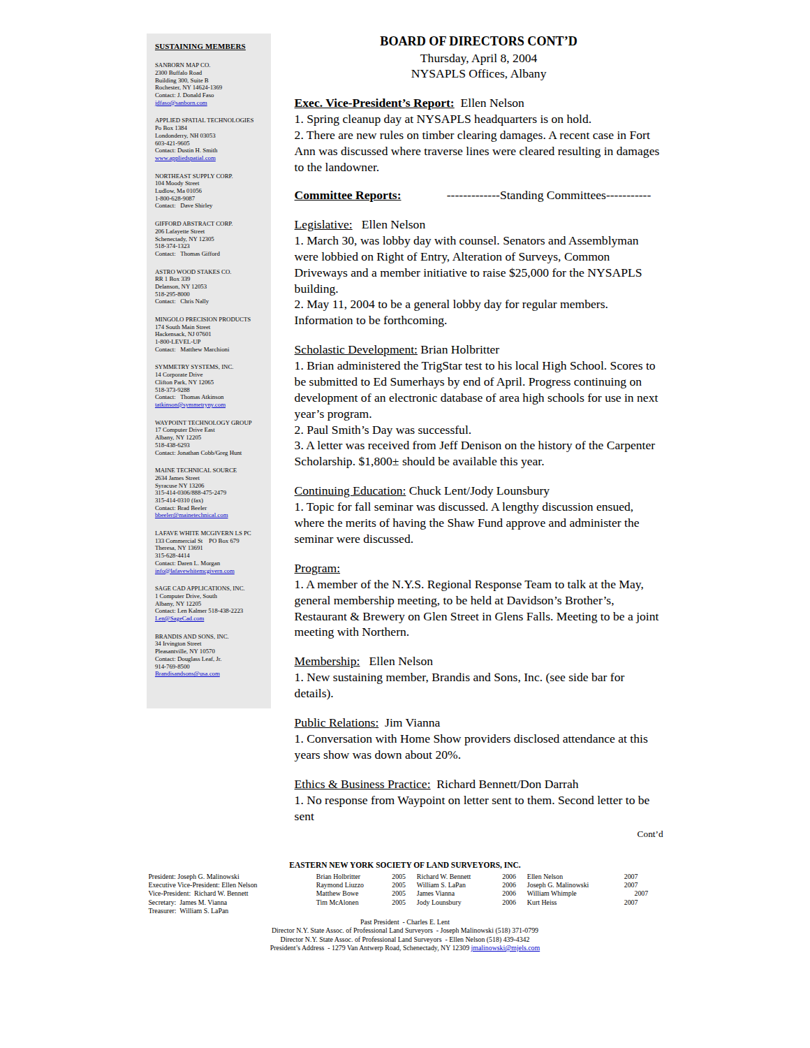SUSTAINING MEMBERS
SANBORN MAP CO.
2300 Buffalo Road
Building 300, Suite B
Rochester, NY 14624-1369
Contact: J. Donald Faso
jdfaso@sanborn.com
APPLIED SPATIAL TECHNOLOGIES
Po Box 1384
Londonderry, NH 03053
603-421-9605
Contact: Dustin H. Smith
www.appliedspatial.com
NORTHEAST SUPPLY CORP.
104 Moody Street
Ludlow, Ma 01056
1-800-628-9087
Contact: Dave Shirley
GIFFORD ABSTRACT CORP.
206 Lafayette Street
Schenectady, NY 12305
518-374-1323
Contact: Thomas Gifford
ASTRO WOOD STAKES CO.
RR 1 Box 339
Delanson, NY 12053
518-295-8000
Contact: Chris Nally
MINGOLO PRECISION PRODUCTS
174 South Main Street
Hackensack, NJ 07601
1-800-LEVEL-UP
Contact: Matthew Marchioni
SYMMETRY SYSTEMS, INC.
14 Corporate Drive
Clifton Park, NY 12065
518-373-9288
Contact: Thomas Atkinson
tatkinson@symmetryny.com
WAYPOINT TECHNOLOGY GROUP
17 Computer Drive East
Albany, NY 12205
518-438-6293
Contact: Jonathan Cobb/Greg Hunt
MAINE TECHNICAL SOURCE
2634 James Street
Syracuse NY 13206
315-414-0306/888-475-2479
315-414-0310 (fax)
Contact: Brad Beeler
bbeeler@mainetechnical.com
LAFAVE WHITE MCGIVERN LS PC
133 Commercial St PO Box 679
Theresa, NY 13691
315-628-4414
Contact: Daren L. Morgan
info@lafavewhitemcgivern.com
SAGE CAD APPLICATIONS, INC.
1 Computer Drive, South
Albany, NY 12205
Contact: Len Kalmer 518-438-2223
Len@SageCad.com
BRANDIS AND SONS, INC.
34 Irvington Street
Pleasantville, NY 10570
Contact: Douglass Leaf, Jr.
914-769-8500
Brandisandsons@usa.com
BOARD OF DIRECTORS CONT’D
Thursday, April 8, 2004
NYSAPLS Offices, Albany
Exec. Vice-President’s Report: Ellen Nelson
1. Spring cleanup day at NYSAPLS headquarters is on hold.
2. There are new rules on timber clearing damages. A recent case in Fort Ann was discussed where traverse lines were cleared resulting in damages to the landowner.
Committee Reports: -------------Standing Committees-----------
Legislative: Ellen Nelson
1. March 30, was lobby day with counsel. Senators and Assemblyman were lobbied on Right of Entry, Alteration of Surveys, Common Driveways and a member initiative to raise $25,000 for the NYSAPLS building.
2. May 11, 2004 to be a general lobby day for regular members. Information to be forthcoming.
Scholastic Development: Brian Holbritter
1. Brian administered the TrigStar test to his local High School. Scores to be submitted to Ed Sumerhays by end of April. Progress continuing on development of an electronic database of area high schools for use in next year’s program.
2. Paul Smith’s Day was successful.
3. A letter was received from Jeff Denison on the history of the Carpenter Scholarship. $1,800± should be available this year.
Continuing Education: Chuck Lent/Jody Lounsbury
1. Topic for fall seminar was discussed. A lengthy discussion ensued, where the merits of having the Shaw Fund approve and administer the seminar were discussed.
Program:
1. A member of the N.Y.S. Regional Response Team to talk at the May, general membership meeting, to be held at Davidson’s Brother’s, Restaurant & Brewery on Glen Street in Glens Falls. Meeting to be a joint meeting with Northern.
Membership: Ellen Nelson
1. New sustaining member, Brandis and Sons, Inc. (see side bar for details).
Public Relations: Jim Vianna
1. Conversation with Home Show providers disclosed attendance at this years show was down about 20%.
Ethics & Business Practice: Richard Bennett/Don Darrah
1. No response from Waypoint on letter sent to them. Second letter to be sent
Cont’d
EASTERN NEW YORK SOCIETY OF LAND SURVEYORS, INC.
| President: Joseph G. Malinowski | Brian Holbritter | 2005 | Richard W. Bennett | 2006 | Ellen Nelson | 2007 |
| Executive Vice-President: Ellen Nelson | Raymond Liuzzo | 2005 | William S. LaPan | 2006 | Joseph G. Malinowski | 2007 |
| Vice-President: Richard W. Bennett | Matthew Bowe | 2005 | James Vianna | 2006 | William Whimple | 2007 |
| Secretary: James M. Vianna | Tim McAlonen | 2005 | Jody Lounsbury | 2006 | Kurt Heiss | 2007 |
| Treasurer: William S. LaPan | | | | | | |
Past President - Charles E. Lent
Director N.Y. State Assoc. of Professional Land Surveyors - Joseph Malinowski (518) 371-0799
Director N.Y. State Assoc. of Professional Land Surveyors - Ellen Nelson (518) 439-4342
President’s Address - 1279 Van Antwerp Road, Schenectady, NY 12309 jmalinowski@mjels.com